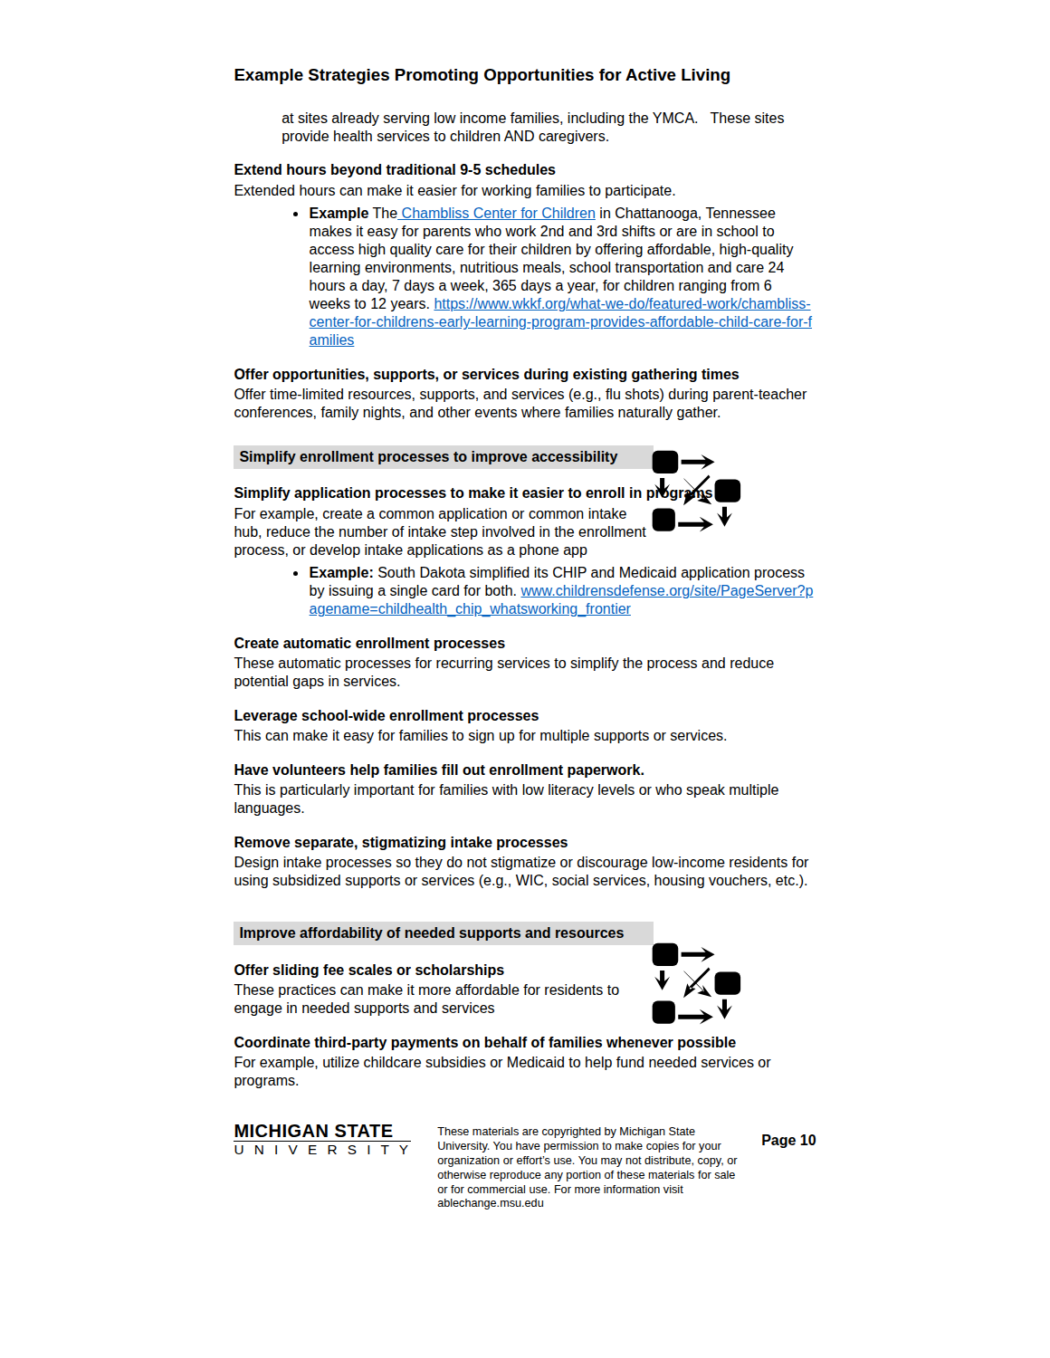Example Strategies Promoting Opportunities for Active Living
at sites already serving low income families, including the YMCA. These sites provide health services to children AND caregivers.
Extend hours beyond traditional 9-5 schedules
Extended hours can make it easier for working families to participate.
Example The Chambliss Center for Children in Chattanooga, Tennessee makes it easy for parents who work 2nd and 3rd shifts or are in school to access high quality care for their children by offering affordable, high-quality learning environments, nutritious meals, school transportation and care 24 hours a day, 7 days a week, 365 days a year, for children ranging from 6 weeks to 12 years. https://www.wkkf.org/what-we-do/featured-work/chambliss-center-for-childrens-early-learning-program-provides-affordable-child-care-for-families
Offer opportunities, supports, or services during existing gathering times
Offer time-limited resources, supports, and services (e.g., flu shots) during parent-teacher conferences, family nights, and other events where families naturally gather.
Simplify enrollment processes to improve accessibility
Simplify application processes to make it easier to enroll in programs
For example, create a common application or common intake hub, reduce the number of intake step involved in the enrollment process, or develop intake applications as a phone app
Example: South Dakota simplified its CHIP and Medicaid application process by issuing a single card for both. www.childrensdefense.org/site/PageServer?pagename=childhealth_chip_whatsworking_frontier
Create automatic enrollment processes
These automatic processes for recurring services to simplify the process and reduce potential gaps in services.
Leverage school-wide enrollment processes
This can make it easy for families to sign up for multiple supports or services.
Have volunteers help families fill out enrollment paperwork.
This is particularly important for families with low literacy levels or who speak multiple languages.
Remove separate, stigmatizing intake processes
Design intake processes so they do not stigmatize or discourage low-income residents for using subsidized supports or services (e.g., WIC, social services, housing vouchers, etc.).
Improve affordability of needed supports and resources
Offer sliding fee scales or scholarships
These practices can make it more affordable for residents to engage in needed supports and services
Coordinate third-party payments on behalf of families whenever possible
For example, utilize childcare subsidies or Medicaid to help fund needed services or programs.
MICHIGAN STATE U N I V E R S I T Y
These materials are copyrighted by Michigan State University. You have permission to make copies for your organization or effort’s use. You may not distribute, copy, or otherwise reproduce any portion of these materials for sale or for commercial use. For more information visit ablechange.msu.edu
Page 10